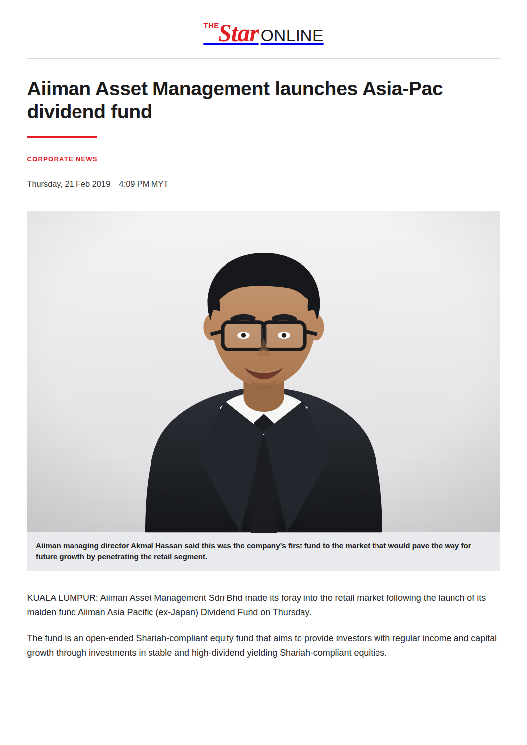The Star ONLINE
Aiiman Asset Management launches Asia-Pac dividend fund
Corporate News
Thursday, 21 Feb 20194:09 PM MYT
Aiiman managing director Akmal Hassan said this was the company’s first fund to the market that would pave the way for future growth by penetrating the retail segment.
KUALA LUMPUR: Aiiman Asset Management Sdn Bhd made its foray into the retail market following the launch of its maiden fund Aiiman Asia Pacific (ex-Japan) Dividend Fund on Thursday.
The fund is an open-ended Shariah-compliant equity fund that aims to provide investors with regular income and capital growth through investments in stable and high-dividend yielding Shariah-compliant equities.